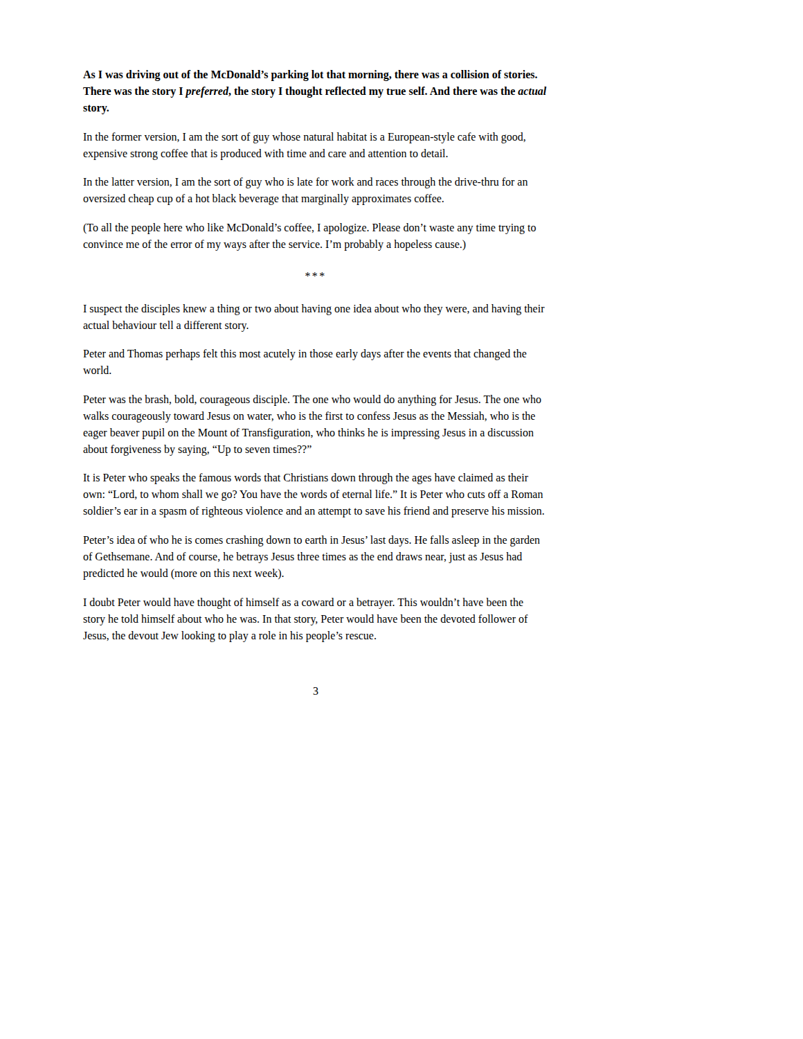As I was driving out of the McDonald’s parking lot that morning, there was a collision of stories. There was the story I preferred, the story I thought reflected my true self. And there was the actual story.
In the former version, I am the sort of guy whose natural habitat is a European-style cafe with good, expensive strong coffee that is produced with time and care and attention to detail.
In the latter version, I am the sort of guy who is late for work and races through the drive-thru for an oversized cheap cup of a hot black beverage that marginally approximates coffee.
(To all the people here who like McDonald’s coffee, I apologize. Please don’t waste any time trying to convince me of the error of my ways after the service. I’m probably a hopeless cause.)
***
I suspect the disciples knew a thing or two about having one idea about who they were, and having their actual behaviour tell a different story.
Peter and Thomas perhaps felt this most acutely in those early days after the events that changed the world.
Peter was the brash, bold, courageous disciple. The one who would do anything for Jesus. The one who walks courageously toward Jesus on water, who is the first to confess Jesus as the Messiah, who is the eager beaver pupil on the Mount of Transfiguration, who thinks he is impressing Jesus in a discussion about forgiveness by saying, “Up to seven times??”
It is Peter who speaks the famous words that Christians down through the ages have claimed as their own: “Lord, to whom shall we go? You have the words of eternal life.” It is Peter who cuts off a Roman soldier’s ear in a spasm of righteous violence and an attempt to save his friend and preserve his mission.
Peter’s idea of who he is comes crashing down to earth in Jesus’ last days. He falls asleep in the garden of Gethsemane. And of course, he betrays Jesus three times as the end draws near, just as Jesus had predicted he would (more on this next week).
I doubt Peter would have thought of himself as a coward or a betrayer. This wouldn’t have been the story he told himself about who he was. In that story, Peter would have been the devoted follower of Jesus, the devout Jew looking to play a role in his people’s rescue.
3